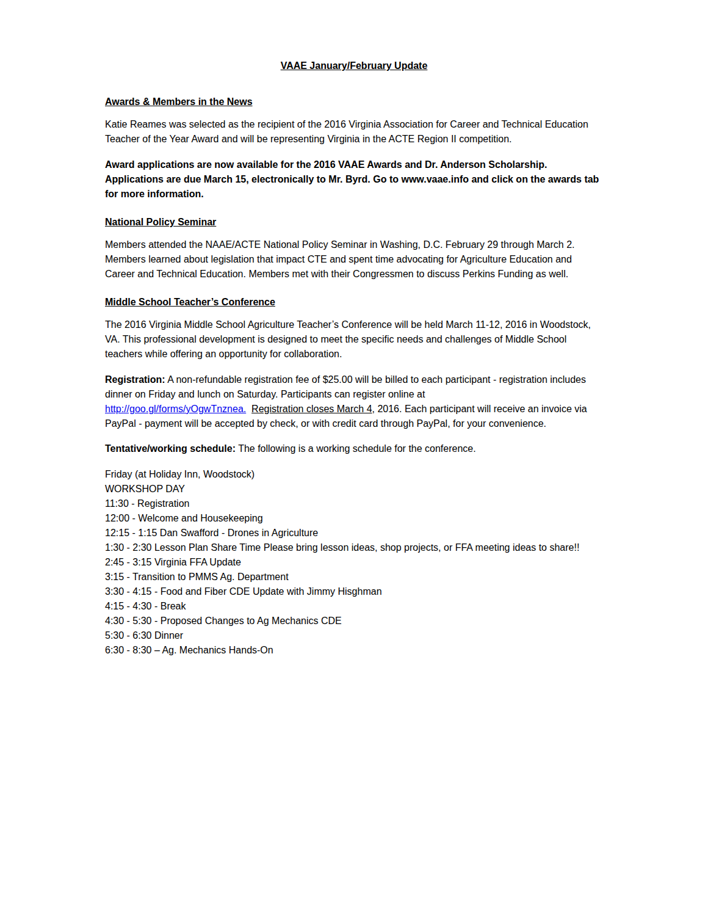VAAE January/February Update
Awards & Members in the News
Katie Reames was selected as the recipient of the 2016 Virginia Association for Career and Technical Education Teacher of the Year Award and will be representing Virginia in the ACTE Region II competition.
Award applications are now available for the 2016 VAAE Awards and Dr. Anderson Scholarship. Applications are due March 15, electronically to Mr. Byrd. Go to www.vaae.info and click on the awards tab for more information.
National Policy Seminar
Members attended the NAAE/ACTE National Policy Seminar in Washing, D.C. February 29 through March 2. Members learned about legislation that impact CTE and spent time advocating for Agriculture Education and Career and Technical Education. Members met with their Congressmen to discuss Perkins Funding as well.
Middle School Teacher’s Conference
The 2016 Virginia Middle School Agriculture Teacher’s Conference will be held March 11-12, 2016 in Woodstock, VA. This professional development is designed to meet the specific needs and challenges of Middle School teachers while offering an opportunity for collaboration.
Registration: A non-refundable registration fee of $25.00 will be billed to each participant - registration includes dinner on Friday and lunch on Saturday. Participants can register online at http://goo.gl/forms/yOgwTnznea. Registration closes March 4, 2016. Each participant will receive an invoice via PayPal - payment will be accepted by check, or with credit card through PayPal, for your convenience.
Tentative/working schedule: The following is a working schedule for the conference.
Friday (at Holiday Inn, Woodstock) WORKSHOP DAY 11:30 - Registration 12:00 - Welcome and Housekeeping 12:15 - 1:15 Dan Swafford - Drones in Agriculture 1:30 - 2:30 Lesson Plan Share Time Please bring lesson ideas, shop projects, or FFA meeting ideas to share!! 2:45 - 3:15 Virginia FFA Update 3:15 - Transition to PMMS Ag. Department 3:30 - 4:15 - Food and Fiber CDE Update with Jimmy Hisghman 4:15 - 4:30 - Break 4:30 - 5:30 - Proposed Changes to Ag Mechanics CDE 5:30 - 6:30 Dinner 6:30 - 8:30 – Ag. Mechanics Hands-On